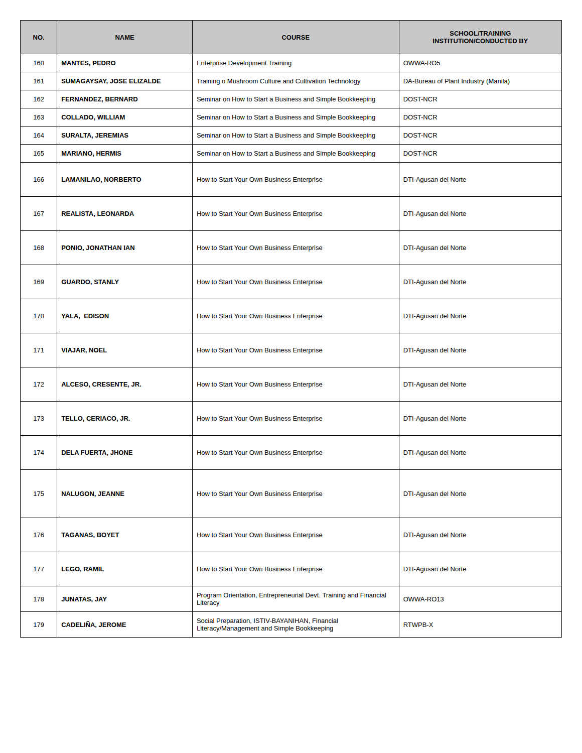| NO. | NAME | COURSE | SCHOOL/TRAINING INSTITUTION/CONDUCTED BY |
| --- | --- | --- | --- |
| 160 | MANTES, PEDRO | Enterprise Development Training | OWWA-RO5 |
| 161 | SUMAGAYSAY, JOSE ELIZALDE | Training o Mushroom Culture and Cultivation Technology | DA-Bureau of Plant Industry (Manila) |
| 162 | FERNANDEZ, BERNARD | Seminar on How to Start a Business and Simple Bookkeeping | DOST-NCR |
| 163 | COLLADO, WILLIAM | Seminar on How to Start a Business and Simple Bookkeeping | DOST-NCR |
| 164 | SURALTA, JEREMIAS | Seminar on How to Start a Business and Simple Bookkeeping | DOST-NCR |
| 165 | MARIANO, HERMIS | Seminar on How to Start a Business and Simple Bookkeeping | DOST-NCR |
| 166 | LAMANILAO, NORBERTO | How to Start Your Own Business Enterprise | DTI-Agusan del Norte |
| 167 | REALISTA, LEONARDA | How to Start Your Own Business Enterprise | DTI-Agusan del Norte |
| 168 | PONIO, JONATHAN IAN | How to Start Your Own Business Enterprise | DTI-Agusan del Norte |
| 169 | GUARDO, STANLY | How to Start Your Own Business Enterprise | DTI-Agusan del Norte |
| 170 | YALA, EDISON | How to Start Your Own Business Enterprise | DTI-Agusan del Norte |
| 171 | VIAJAR, NOEL | How to Start Your Own Business Enterprise | DTI-Agusan del Norte |
| 172 | ALCESO, CRESENTE, JR. | How to Start Your Own Business Enterprise | DTI-Agusan del Norte |
| 173 | TELLO, CERIACO, JR. | How to Start Your Own Business Enterprise | DTI-Agusan del Norte |
| 174 | DELA FUERTA, JHONE | How to Start Your Own Business Enterprise | DTI-Agusan del Norte |
| 175 | NALUGON, JEANNE | How to Start Your Own Business Enterprise | DTI-Agusan del Norte |
| 176 | TAGANAS, BOYET | How to Start Your Own Business Enterprise | DTI-Agusan del Norte |
| 177 | LEGO, RAMIL | How to Start Your Own Business Enterprise | DTI-Agusan del Norte |
| 178 | JUNATAS, JAY | Program Orientation, Entrepreneurial Devt. Training and Financial Literacy | OWWA-RO13 |
| 179 | CADELIÑA, JEROME | Social Preparation, ISTIV-BAYANIHAN, Financial Literacy/Management and Simple Bookkeeping | RTWPB-X |